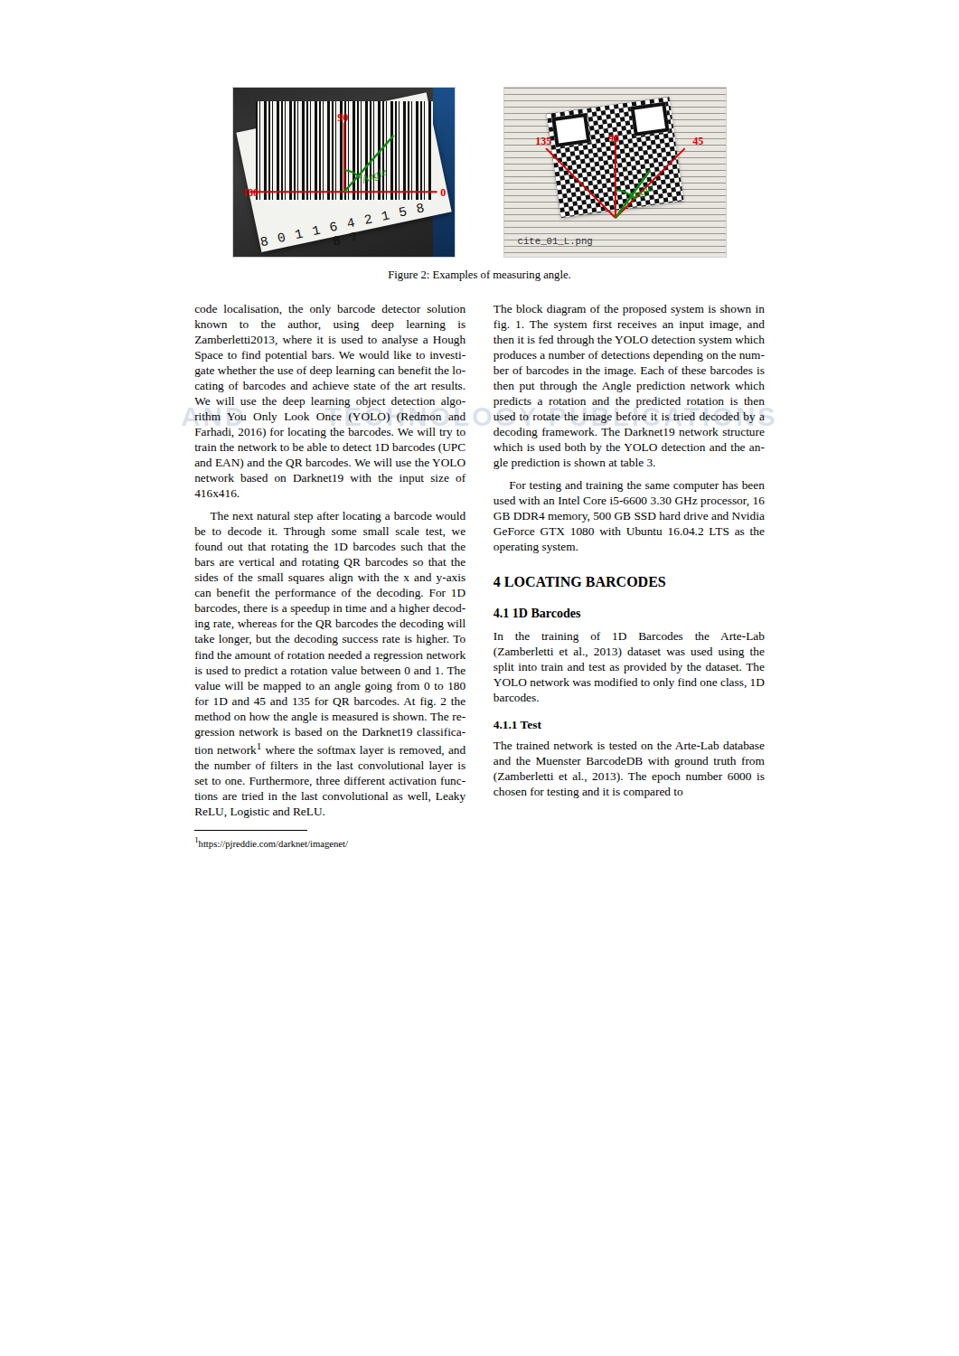8 0 1 1 6 4 2 1 5 8 8 7
90
180
0
Angle
cite_01_L.png
135
90
45
Angle
Figure 2: Examples of measuring angle.
AND TECHNOLOGY PUBLICATIONS
code localisation, the only barcode detector solution known to the author, using deep learning is Zamberletti2013, where it is used to analyse a Hough Space to find potential bars. We would like to investigate whether the use of deep learning can benefit the locating of barcodes and achieve state of the art results. We will use the deep learning object detection algorithm You Only Look Once (YOLO) (Redmon and Farhadi, 2016) for locating the barcodes. We will try to train the network to be able to detect 1D barcodes (UPC and EAN) and the QR barcodes. We will use the YOLO network based on Darknet19 with the input size of 416x416.
The next natural step after locating a barcode would be to decode it. Through some small scale test, we found out that rotating the 1D barcodes such that the bars are vertical and rotating QR barcodes so that the sides of the small squares align with the x and y-axis can benefit the performance of the decoding. For 1D barcodes, there is a speedup in time and a higher decoding rate, whereas for the QR barcodes the decoding will take longer, but the decoding success rate is higher. To find the amount of rotation needed a regression network is used to predict a rotation value between 0 and 1. The value will be mapped to an angle going from 0 to 180 for 1D and 45 and 135 for QR barcodes. At fig. 2 the method on how the angle is measured is shown. The regression network is based on the Darknet19 classification network1 where the softmax layer is removed, and the number of filters in the last convolutional layer is set to one. Furthermore, three different activation functions are tried in the last convolutional as well, Leaky ReLU, Logistic and ReLU.
1https://pjreddie.com/darknet/imagenet/
The block diagram of the proposed system is shown in fig. 1. The system first receives an input image, and then it is fed through the YOLO detection system which produces a number of detections depending on the number of barcodes in the image. Each of these barcodes is then put through the Angle prediction network which predicts a rotation and the predicted rotation is then used to rotate the image before it is tried decoded by a decoding framework. The Darknet19 network structure which is used both by the YOLO detection and the angle prediction is shown at table 3.
For testing and training the same computer has been used with an Intel Core i5-6600 3.30 GHz processor, 16 GB DDR4 memory, 500 GB SSD hard drive and Nvidia GeForce GTX 1080 with Ubuntu 16.04.2 LTS as the operating system.
4 LOCATING BARCODES
4.1 1D Barcodes
In the training of 1D Barcodes the Arte-Lab (Zamberletti et al., 2013) dataset was used using the split into train and test as provided by the dataset. The YOLO network was modified to only find one class, 1D barcodes.
4.1.1 Test
The trained network is tested on the Arte-Lab database and the Muenster BarcodeDB with ground truth from (Zamberletti et al., 2013). The epoch number 6000 is chosen for testing and it is compared to